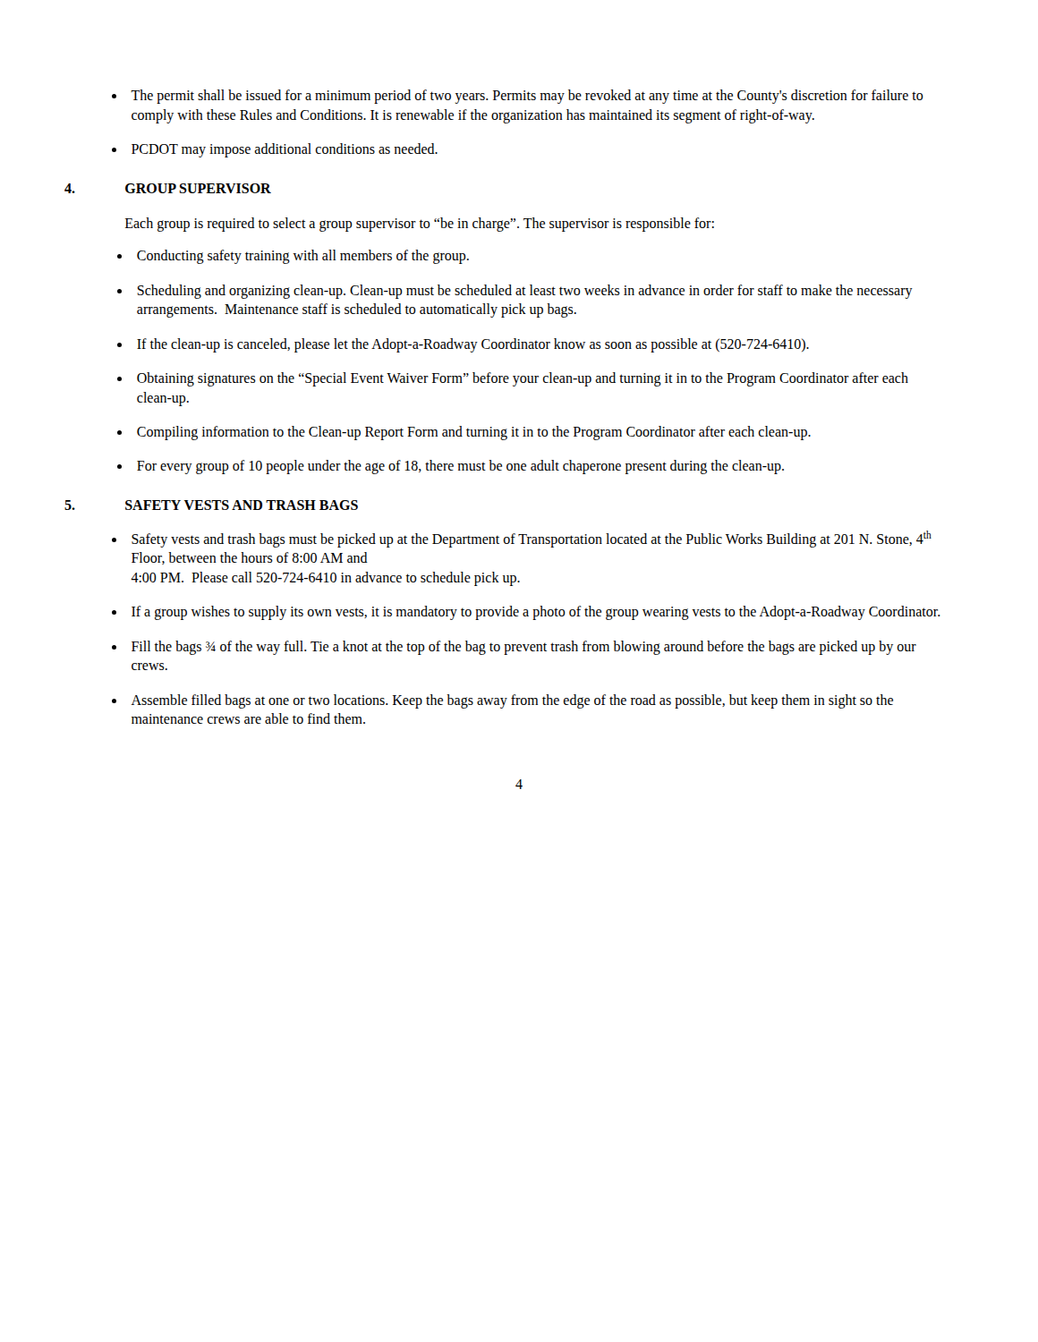The permit shall be issued for a minimum period of two years. Permits may be revoked at any time at the County's discretion for failure to comply with these Rules and Conditions. It is renewable if the organization has maintained its segment of right-of-way.
PCDOT may impose additional conditions as needed.
4. GROUP SUPERVISOR
Each group is required to select a group supervisor to “be in charge”. The supervisor is responsible for:
Conducting safety training with all members of the group.
Scheduling and organizing clean-up. Clean-up must be scheduled at least two weeks in advance in order for staff to make the necessary arrangements. Maintenance staff is scheduled to automatically pick up bags.
If the clean-up is canceled, please let the Adopt-a-Roadway Coordinator know as soon as possible at (520-724-6410).
Obtaining signatures on the “Special Event Waiver Form” before your clean-up and turning it in to the Program Coordinator after each clean-up.
Compiling information to the Clean-up Report Form and turning it in to the Program Coordinator after each clean-up.
For every group of 10 people under the age of 18, there must be one adult chaperone present during the clean-up.
5. SAFETY VESTS AND TRASH BAGS
Safety vests and trash bags must be picked up at the Department of Transportation located at the Public Works Building at 201 N. Stone, 4th Floor, between the hours of 8:00 AM and
4:00 PM. Please call 520-724-6410 in advance to schedule pick up.
If a group wishes to supply its own vests, it is mandatory to provide a photo of the group wearing vests to the Adopt-a-Roadway Coordinator.
Fill the bags ¾ of the way full. Tie a knot at the top of the bag to prevent trash from blowing around before the bags are picked up by our crews.
Assemble filled bags at one or two locations. Keep the bags away from the edge of the road as possible, but keep them in sight so the maintenance crews are able to find them.
4